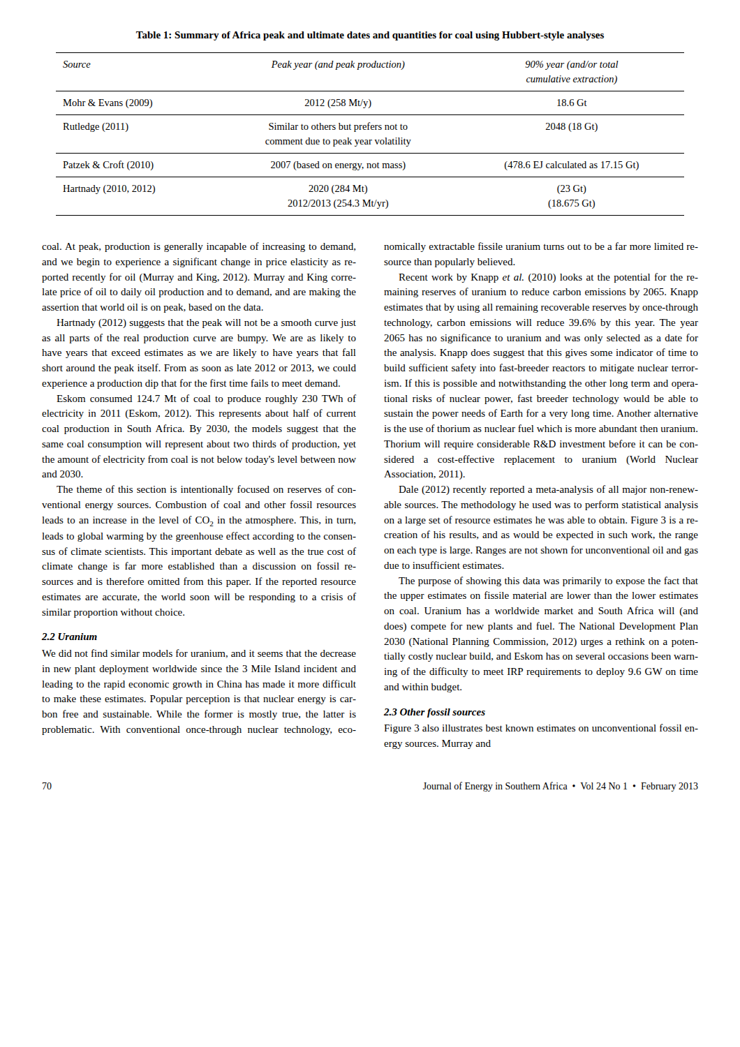Table 1: Summary of Africa peak and ultimate dates and quantities for coal using Hubbert-style analyses
| Source | Peak year (and peak production) | 90% year (and/or total cumulative extraction) |
| --- | --- | --- |
| Mohr & Evans (2009) | 2012 (258 Mt/y) | 18.6 Gt |
| Rutledge (2011) | Similar to others but prefers not to comment due to peak year volatility | 2048 (18 Gt) |
| Patzek & Croft (2010) | 2007 (based on energy, not mass) | (478.6 EJ calculated as 17.15 Gt) |
| Hartnady (2010, 2012) | 2020 (284 Mt) 2012/2013 (254.3 Mt/yr) | (23 Gt) (18.675 Gt) |
coal. At peak, production is generally incapable of increasing to demand, and we begin to experience a significant change in price elasticity as reported recently for oil (Murray and King, 2012). Murray and King correlate price of oil to daily oil production and to demand, and are making the assertion that world oil is on peak, based on the data.
Hartnady (2012) suggests that the peak will not be a smooth curve just as all parts of the real production curve are bumpy. We are as likely to have years that exceed estimates as we are likely to have years that fall short around the peak itself. From as soon as late 2012 or 2013, we could experience a production dip that for the first time fails to meet demand.
Eskom consumed 124.7 Mt of coal to produce roughly 230 TWh of electricity in 2011 (Eskom, 2012). This represents about half of current coal production in South Africa. By 2030, the models suggest that the same coal consumption will represent about two thirds of production, yet the amount of electricity from coal is not below today's level between now and 2030.
The theme of this section is intentionally focused on reserves of conventional energy sources. Combustion of coal and other fossil resources leads to an increase in the level of CO2 in the atmosphere. This, in turn, leads to global warming by the greenhouse effect according to the consensus of climate scientists. This important debate as well as the true cost of climate change is far more established than a discussion on fossil resources and is therefore omitted from this paper. If the reported resource estimates are accurate, the world soon will be responding to a crisis of similar proportion without choice.
2.2 Uranium
We did not find similar models for uranium, and it seems that the decrease in new plant deployment worldwide since the 3 Mile Island incident and leading to the rapid economic growth in China has made it more difficult to make these estimates. Popular perception is that nuclear energy is carbon free and sustainable. While the former is mostly true, the latter is problematic. With conventional once-through nuclear technology, economically extractable fissile uranium turns out to be a far more limited resource than popularly believed.
Recent work by Knapp et al. (2010) looks at the potential for the remaining reserves of uranium to reduce carbon emissions by 2065. Knapp estimates that by using all remaining recoverable reserves by once-through technology, carbon emissions will reduce 39.6% by this year. The year 2065 has no significance to uranium and was only selected as a date for the analysis. Knapp does suggest that this gives some indicator of time to build sufficient safety into fast-breeder reactors to mitigate nuclear terrorism. If this is possible and notwithstanding the other long term and operational risks of nuclear power, fast breeder technology would be able to sustain the power needs of Earth for a very long time. Another alternative is the use of thorium as nuclear fuel which is more abundant then uranium. Thorium will require considerable R&D investment before it can be considered a cost-effective replacement to uranium (World Nuclear Association, 2011).
Dale (2012) recently reported a meta-analysis of all major non-renewable sources. The methodology he used was to perform statistical analysis on a large set of resource estimates he was able to obtain. Figure 3 is a re-creation of his results, and as would be expected in such work, the range on each type is large. Ranges are not shown for unconventional oil and gas due to insufficient estimates.
The purpose of showing this data was primarily to expose the fact that the upper estimates on fissile material are lower than the lower estimates on coal. Uranium has a worldwide market and South Africa will (and does) compete for new plants and fuel. The National Development Plan 2030 (National Planning Commission, 2012) urges a rethink on a potentially costly nuclear build, and Eskom has on several occasions been warning of the difficulty to meet IRP requirements to deploy 9.6 GW on time and within budget.
2.3 Other fossil sources
Figure 3 also illustrates best known estimates on unconventional fossil energy sources. Murray and
70
Journal of Energy in Southern Africa • Vol 24 No 1 • February 2013